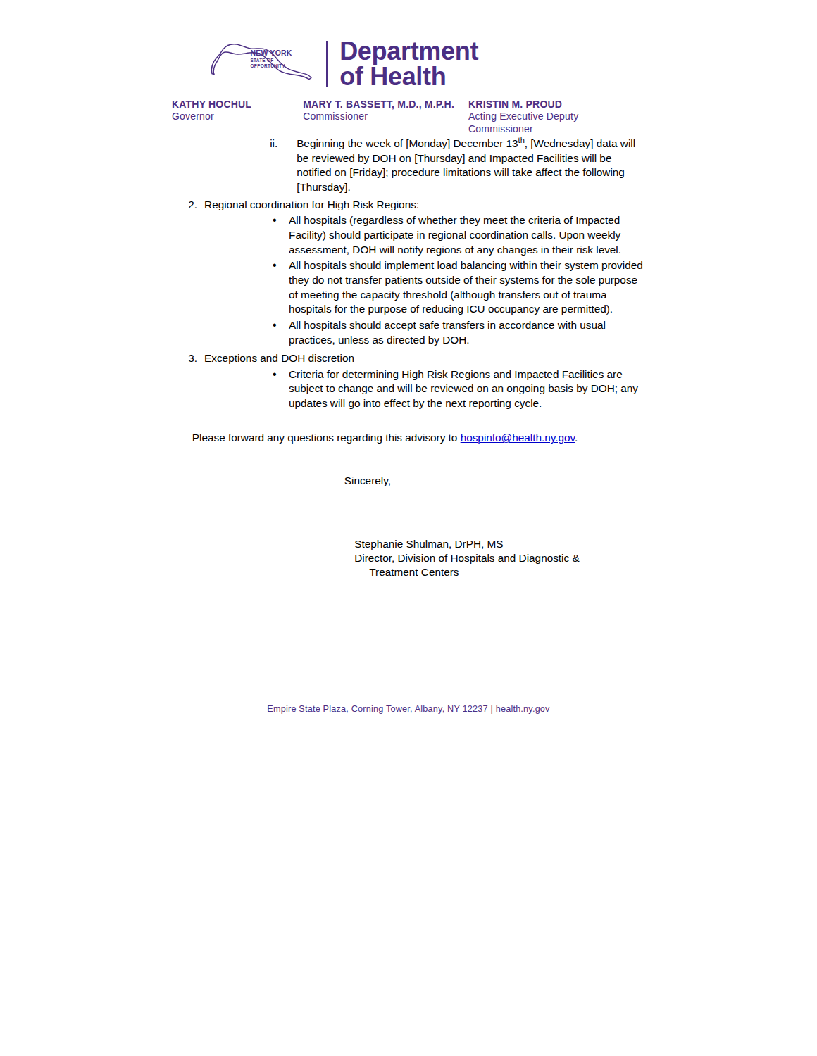NEW YORK STATE OF OPPORTUNITY.
Department
of Health
Kathy Hochul
Governor
Mary T. Bassett, M.D., M.P.H.
Commissioner
Kristin M. Proud
Acting Executive Deputy Commissioner
ii.
Beginning the week of [Monday] December 13th, [Wednesday] data will be reviewed by DOH on [Thursday] and Impacted Facilities will be notified on [Friday]; procedure limitations will take affect the following [Thursday].
Regional coordination for High Risk Regions:
All hospitals (regardless of whether they meet the criteria of Impacted Facility) should participate in regional coordination calls. Upon weekly assessment, DOH will notify regions of any changes in their risk level.
All hospitals should implement load balancing within their system provided they do not transfer patients outside of their systems for the sole purpose of meeting the capacity threshold (although transfers out of trauma hospitals for the purpose of reducing ICU occupancy are permitted).
All hospitals should accept safe transfers in accordance with usual practices, unless as directed by DOH.
Exceptions and DOH discretion
Criteria for determining High Risk Regions and Impacted Facilities are subject to change and will be reviewed on an ongoing basis by DOH; any updates will go into effect by the next reporting cycle.
Please forward any questions regarding this advisory to hospinfo@health.ny.gov.
Sincerely,
Stephanie Shulman, DrPH, MS
Director, Division of Hospitals and Diagnostic &
Treatment Centers
Empire State Plaza, Corning Tower, Albany, NY 12237 | health.ny.gov